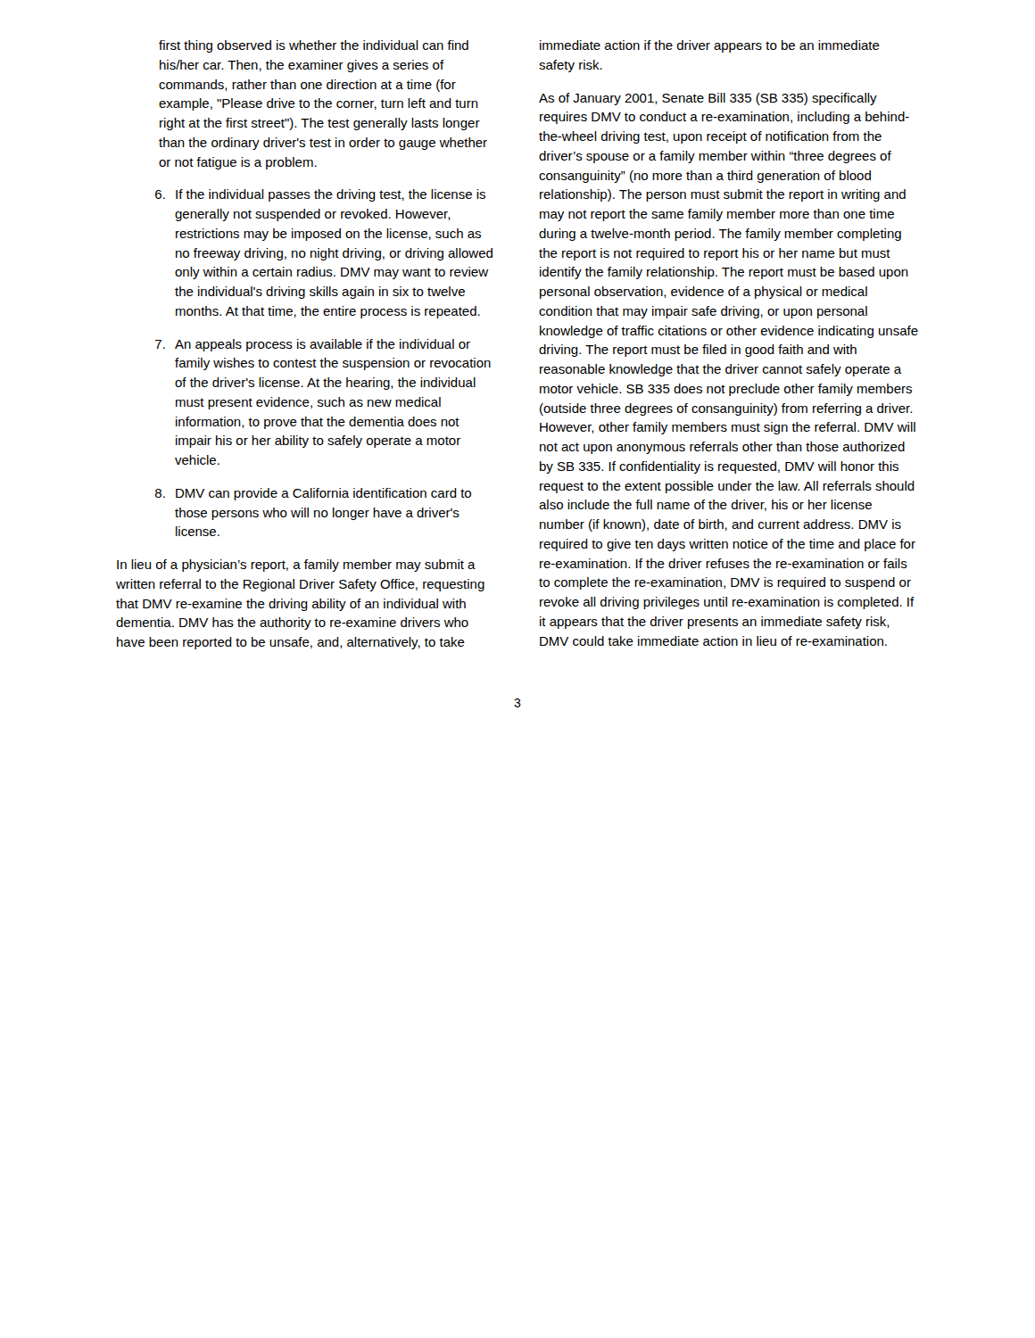first thing observed is whether the individual can find his/her car. Then, the examiner gives a series of commands, rather than one direction at a time (for example, "Please drive to the corner, turn left and turn right at the first street"). The test generally lasts longer than the ordinary driver's test in order to gauge whether or not fatigue is a problem.
If the individual passes the driving test, the license is generally not suspended or revoked. However, restrictions may be imposed on the license, such as no freeway driving, no night driving, or driving allowed only within a certain radius. DMV may want to review the individual's driving skills again in six to twelve months. At that time, the entire process is repeated.
An appeals process is available if the individual or family wishes to contest the suspension or revocation of the driver's license. At the hearing, the individual must present evidence, such as new medical information, to prove that the dementia does not impair his or her ability to safely operate a motor vehicle.
DMV can provide a California identification card to those persons who will no longer have a driver's license.
In lieu of a physician’s report, a family member may submit a written referral to the Regional Driver Safety Office, requesting that DMV re-examine the driving ability of an individual with dementia. DMV has the authority to re-examine drivers who have been reported to be unsafe, and, alternatively, to take immediate action if the driver appears to be an immediate safety risk.
As of January 2001, Senate Bill 335 (SB 335) specifically requires DMV to conduct a re-examination, including a behind-the-wheel driving test, upon receipt of notification from the driver’s spouse or a family member within “three degrees of consanguinity” (no more than a third generation of blood relationship). The person must submit the report in writing and may not report the same family member more than one time during a twelve-month period. The family member completing the report is not required to report his or her name but must identify the family relationship. The report must be based upon personal observation, evidence of a physical or medical condition that may impair safe driving, or upon personal knowledge of traffic citations or other evidence indicating unsafe driving. The report must be filed in good faith and with reasonable knowledge that the driver cannot safely operate a motor vehicle. SB 335 does not preclude other family members (outside three degrees of consanguinity) from referring a driver. However, other family members must sign the referral. DMV will not act upon anonymous referrals other than those authorized by SB 335. If confidentiality is requested, DMV will honor this request to the extent possible under the law. All referrals should also include the full name of the driver, his or her license number (if known), date of birth, and current address. DMV is required to give ten days written notice of the time and place for re-examination. If the driver refuses the re-examination or fails to complete the re-examination, DMV is required to suspend or revoke all driving privileges until re-examination is completed. If it appears that the driver presents an immediate safety risk, DMV could take immediate action in lieu of re-examination.
3